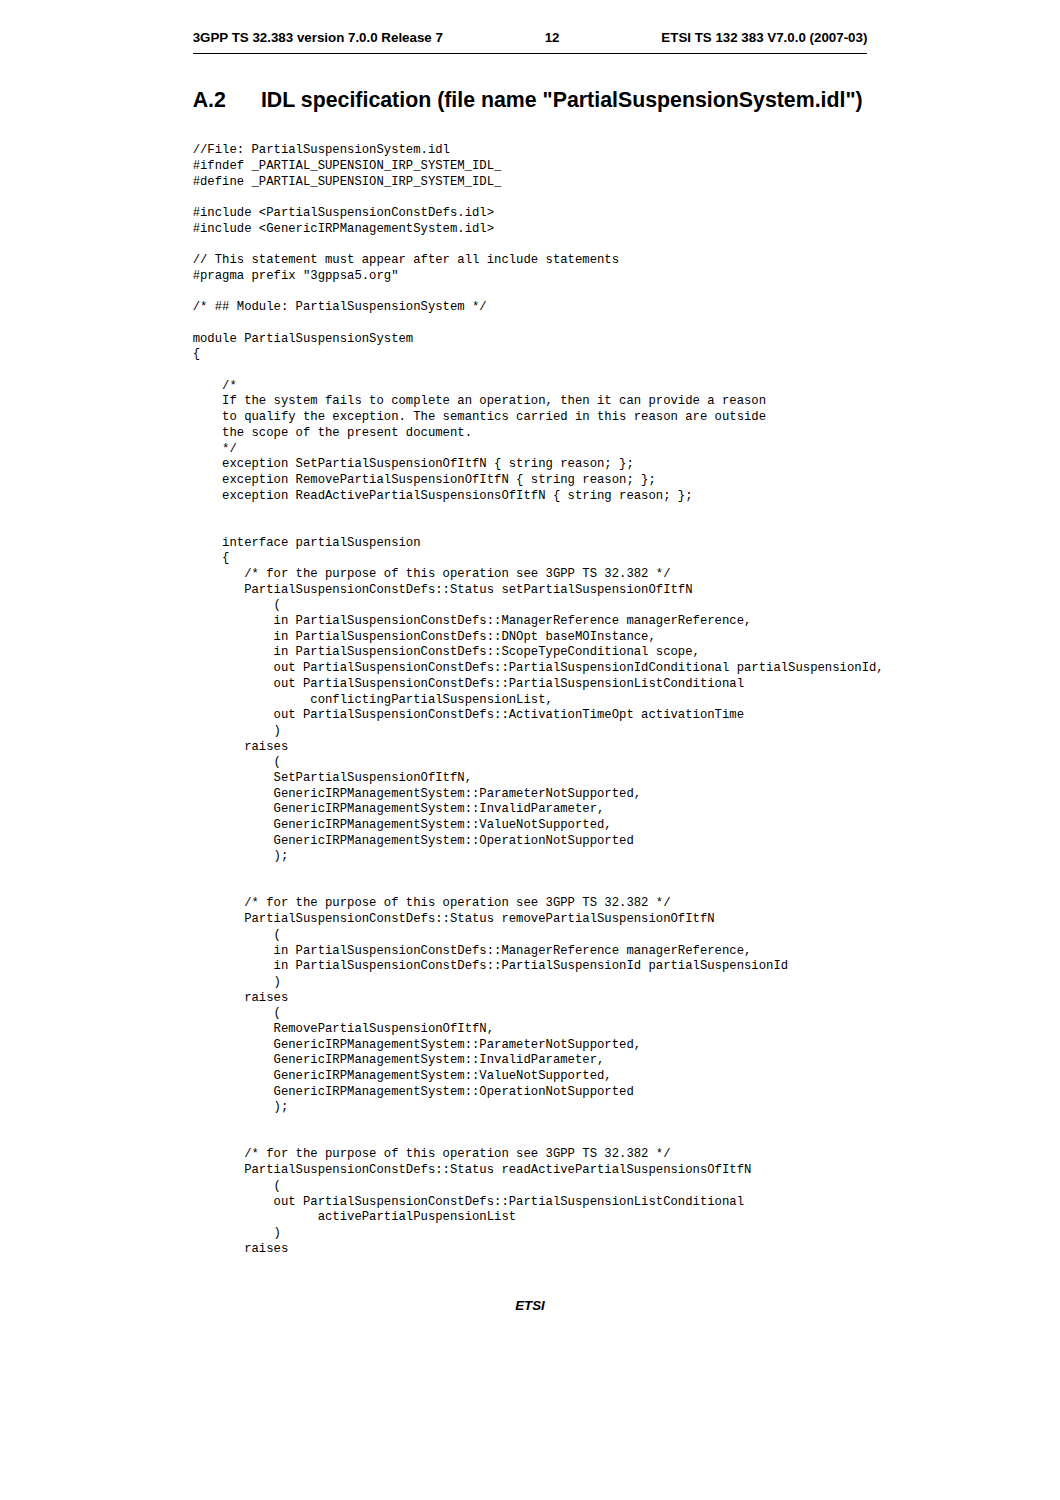3GPP TS 32.383 version 7.0.0 Release 7
12
ETSI TS 132 383 V7.0.0 (2007-03)
A.2 IDL specification (file name "PartialSuspensionSystem.idl")
//File: PartialSuspensionSystem.idl
#ifndef _PARTIAL_SUPENSION_IRP_SYSTEM_IDL_
#define _PARTIAL_SUPENSION_IRP_SYSTEM_IDL_

#include <PartialSuspensionConstDefs.idl>
#include <GenericIRPManagementSystem.idl>

// This statement must appear after all include statements
#pragma prefix "3gppsa5.org"

/* ## Module: PartialSuspensionSystem */

module PartialSuspensionSystem
{

    /*
    If the system fails to complete an operation, then it can provide a reason
    to qualify the exception. The semantics carried in this reason are outside
    the scope of the present document.
    */
    exception SetPartialSuspensionOfItfN { string reason; };
    exception RemovePartialSuspensionOfItfN { string reason; };
    exception ReadActivePartialSuspensionsOfItfN { string reason; };


    interface partialSuspension
    {
       /* for the purpose of this operation see 3GPP TS 32.382 */
       PartialSuspensionConstDefs::Status setPartialSuspensionOfItfN
           (
           in PartialSuspensionConstDefs::ManagerReference managerReference,
           in PartialSuspensionConstDefs::DNOpt baseMOInstance,
           in PartialSuspensionConstDefs::ScopeTypeConditional scope,
           out PartialSuspensionConstDefs::PartialSuspensionIdConditional partialSuspensionId,
           out PartialSuspensionConstDefs::PartialSuspensionListConditional
                conflictingPartialSuspensionList,
           out PartialSuspensionConstDefs::ActivationTimeOpt activationTime
           )
       raises
           (
           SetPartialSuspensionOfItfN,
           GenericIRPManagementSystem::ParameterNotSupported,
           GenericIRPManagementSystem::InvalidParameter,
           GenericIRPManagementSystem::ValueNotSupported,
           GenericIRPManagementSystem::OperationNotSupported
           );


       /* for the purpose of this operation see 3GPP TS 32.382 */
       PartialSuspensionConstDefs::Status removePartialSuspensionOfItfN
           (
           in PartialSuspensionConstDefs::ManagerReference managerReference,
           in PartialSuspensionConstDefs::PartialSuspensionId partialSuspensionId
           )
       raises
           (
           RemovePartialSuspensionOfItfN,
           GenericIRPManagementSystem::ParameterNotSupported,
           GenericIRPManagementSystem::InvalidParameter,
           GenericIRPManagementSystem::ValueNotSupported,
           GenericIRPManagementSystem::OperationNotSupported
           );


       /* for the purpose of this operation see 3GPP TS 32.382 */
       PartialSuspensionConstDefs::Status readActivePartialSuspensionsOfItfN
           (
           out PartialSuspensionConstDefs::PartialSuspensionListConditional
                 activePartialPuspensionList
           )
       raises
ETSI